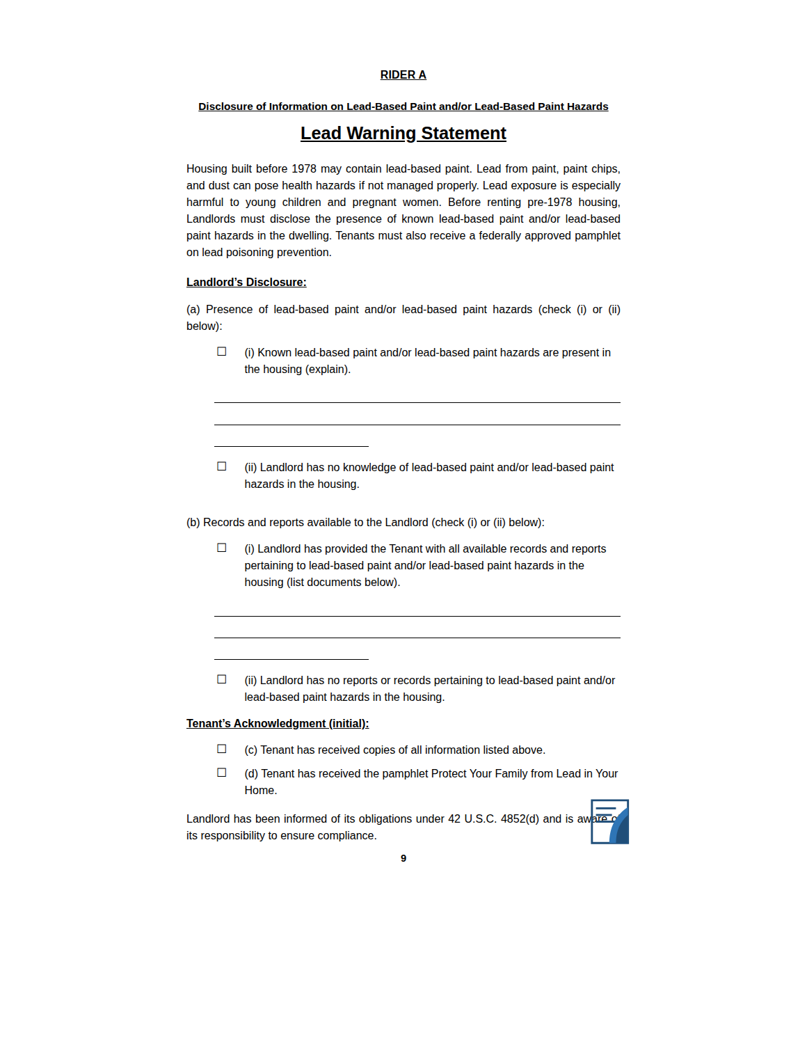RIDER A
Disclosure of Information on Lead-Based Paint and/or Lead-Based Paint Hazards
Lead Warning Statement
Housing built before 1978 may contain lead-based paint. Lead from paint, paint chips, and dust can pose health hazards if not managed properly. Lead exposure is especially harmful to young children and pregnant women. Before renting pre-1978 housing, Landlords must disclose the presence of known lead-based paint and/or lead-based paint hazards in the dwelling. Tenants must also receive a federally approved pamphlet on lead poisoning prevention.
Landlord’s Disclosure:
(a) Presence of lead-based paint and/or lead-based paint hazards (check (i) or (ii) below):
(i) Known lead-based paint and/or lead-based paint hazards are present in the housing (explain).
(ii) Landlord has no knowledge of lead-based paint and/or lead-based paint hazards in the housing.
(b) Records and reports available to the Landlord (check (i) or (ii) below):
(i) Landlord has provided the Tenant with all available records and reports pertaining to lead-based paint and/or lead-based paint hazards in the housing (list documents below).
(ii) Landlord has no reports or records pertaining to lead-based paint and/or lead-based paint hazards in the housing.
Tenant’s Acknowledgment (initial):
(c) Tenant has received copies of all information listed above.
(d) Tenant has received the pamphlet Protect Your Family from Lead in Your Home.
Landlord has been informed of its obligations under 42 U.S.C. 4852(d) and is aware of its responsibility to ensure compliance.
9